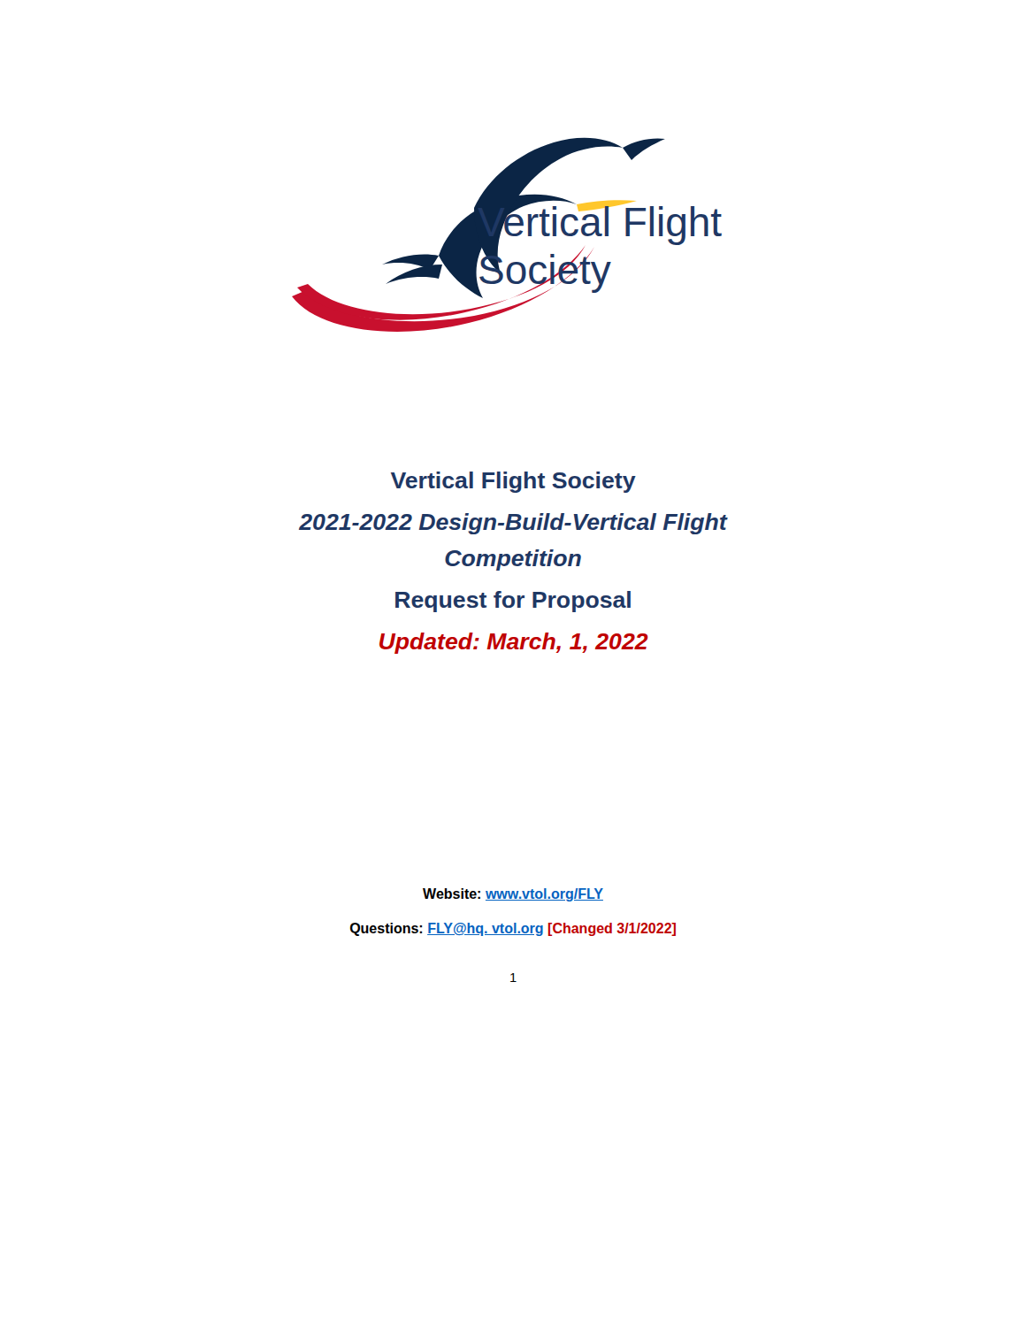Vertical Flight Society
Vertical Flight Society
2021-2022 Design-Build-Vertical Flight Competition
Request for Proposal
Updated: March, 1, 2022
Website: www.vtol.org/FLY
Questions: FLY@hq. vtol.org [Changed 3/1/2022]
1